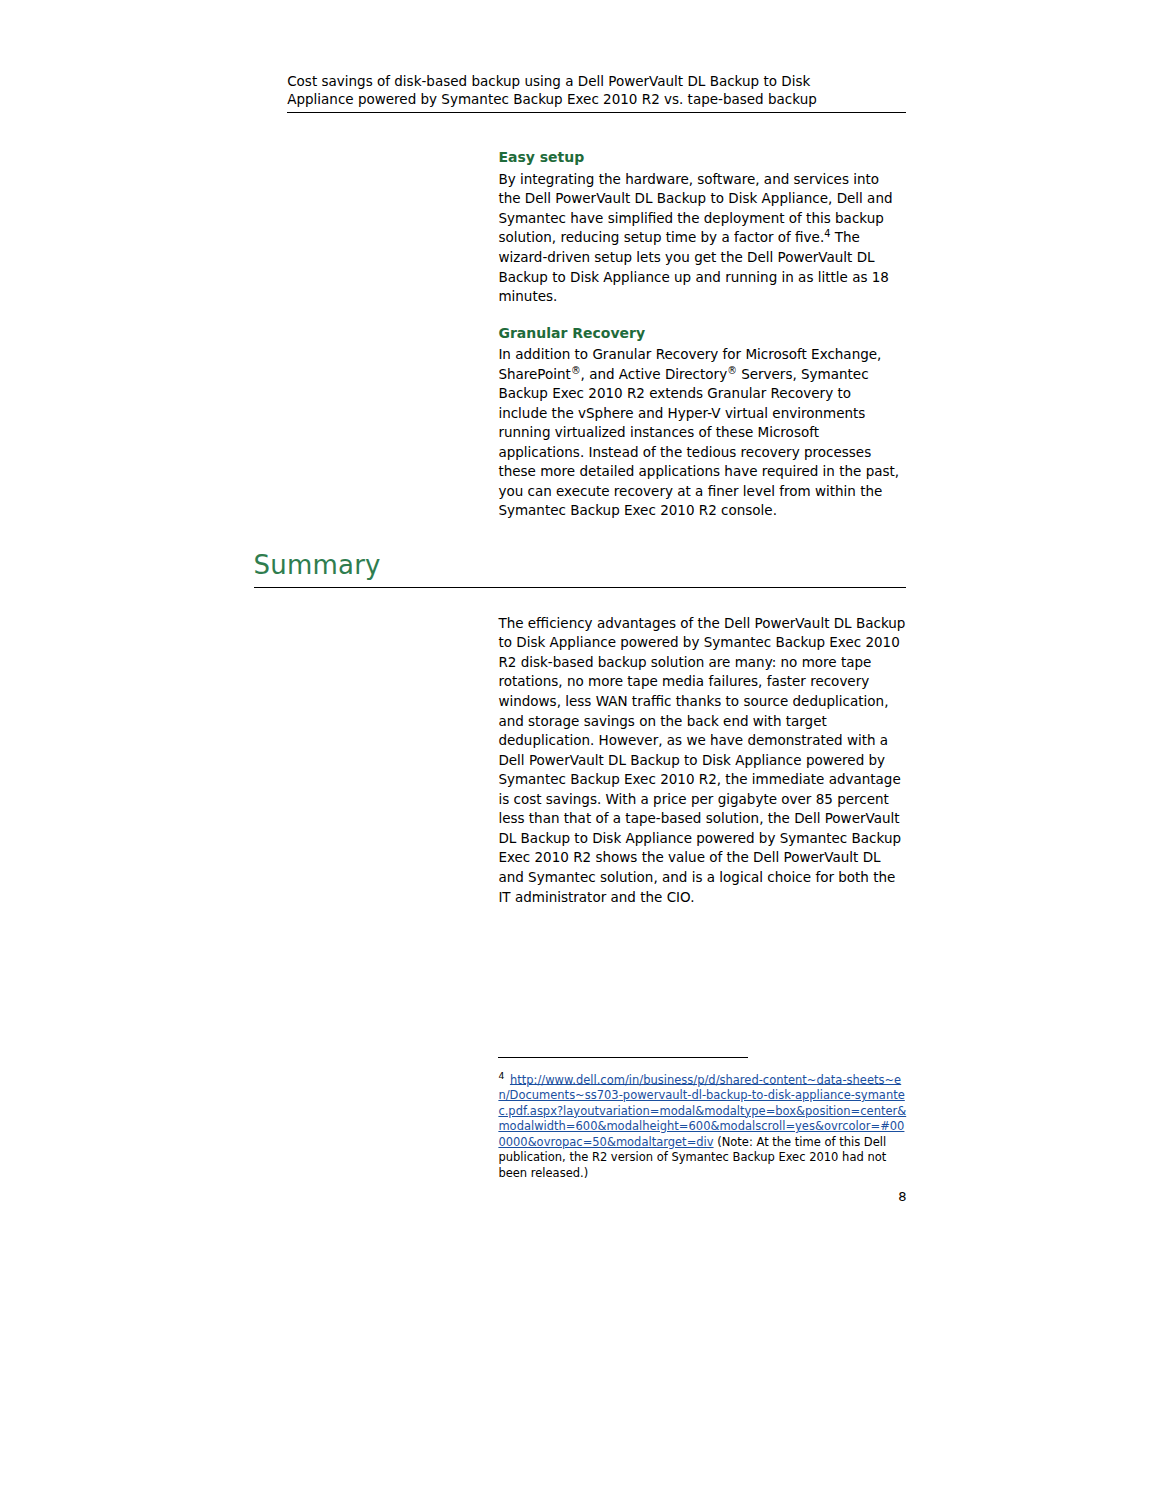Cost savings of disk-based backup using a Dell PowerVault DL Backup to Disk
Appliance powered by Symantec Backup Exec 2010 R2 vs. tape-based backup
Easy setup
By integrating the hardware, software, and services into the Dell PowerVault DL Backup to Disk Appliance, Dell and Symantec have simplified the deployment of this backup solution, reducing setup time by a factor of five.4 The wizard-driven setup lets you get the Dell PowerVault DL Backup to Disk Appliance up and running in as little as 18 minutes.
Granular Recovery
In addition to Granular Recovery for Microsoft Exchange, SharePoint®, and Active Directory® Servers, Symantec Backup Exec 2010 R2 extends Granular Recovery to include the vSphere and Hyper-V virtual environments running virtualized instances of these Microsoft applications. Instead of the tedious recovery processes these more detailed applications have required in the past, you can execute recovery at a finer level from within the Symantec Backup Exec 2010 R2 console.
Summary
The efficiency advantages of the Dell PowerVault DL Backup to Disk Appliance powered by Symantec Backup Exec 2010 R2 disk-based backup solution are many: no more tape rotations, no more tape media failures, faster recovery windows, less WAN traffic thanks to source deduplication, and storage savings on the back end with target deduplication. However, as we have demonstrated with a Dell PowerVault DL Backup to Disk Appliance powered by Symantec Backup Exec 2010 R2, the immediate advantage is cost savings. With a price per gigabyte over 85 percent less than that of a tape-based solution, the Dell PowerVault DL Backup to Disk Appliance powered by Symantec Backup Exec 2010 R2 shows the value of the Dell PowerVault DL and Symantec solution, and is a logical choice for both the IT administrator and the CIO.
4 http://www.dell.com/in/business/p/d/shared-content~data-sheets~en/Documents~ss703-powervault-dl-backup-to-disk-appliance-symantec.pdf.aspx?layoutvariation=modal&modaltype=box&position=center&modalwidth=600&modalheight=600&modalscroll=yes&ovrcolor=#000000&ovropac=50&modaltarget=div (Note: At the time of this Dell publication, the R2 version of Symantec Backup Exec 2010 had not been released.)
8